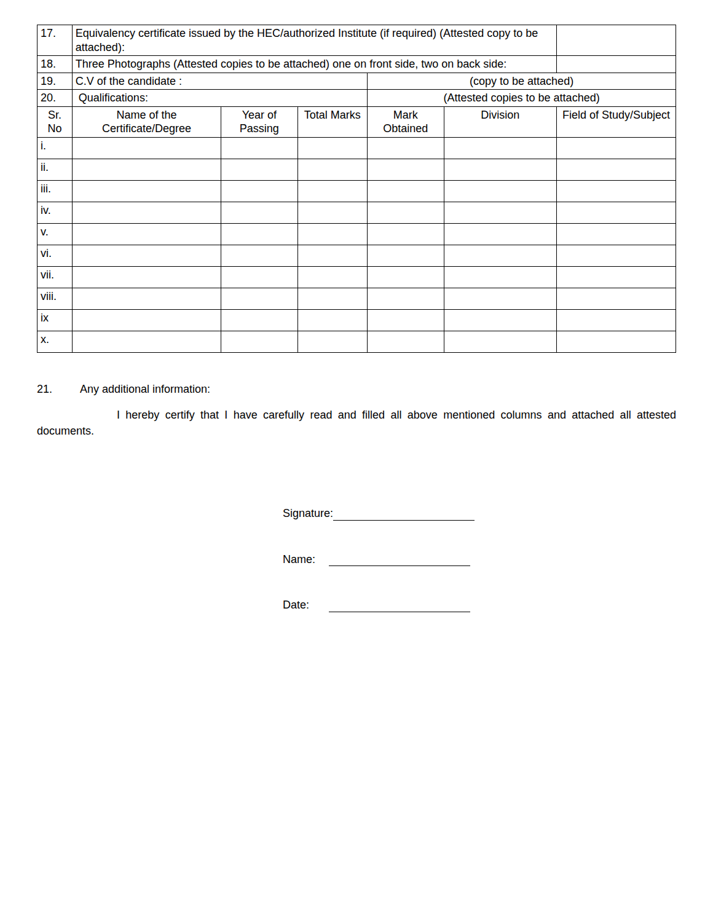| 17. | Equivalency certificate issued by the HEC/authorized Institute (if required) (Attested copy to be attached): | |
| 18. | Three Photographs (Attested copies to be attached) one on front side, two on back side: | |
| 19. | C.V of the candidate : | (copy to be attached) |
| 20. | Qualifications: | (Attested copies to be attached) |
| Sr. No | Name of the Certificate/Degree | Year of Passing | Total Marks | Mark Obtained | Division | Field of Study/Subject |
| i. | | | | | | |
| ii. | | | | | | |
| iii. | | | | | | |
| iv. | | | | | | |
| v. | | | | | | |
| vi. | | | | | | |
| vii. | | | | | | |
| viii. | | | | | | |
| ix | | | | | | |
| x. | | | | | | |
21.
Any additional information:
I hereby certify that I have carefully read and filled all above mentioned columns and attached all attested documents.
Signature:
Name:
Date: